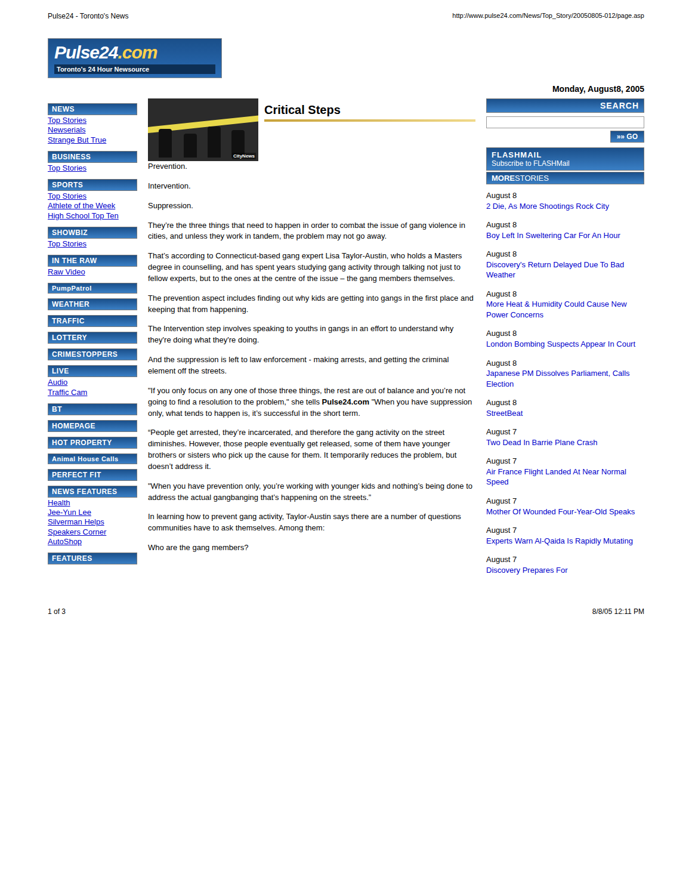Pulse24 - Toronto's News
http://www.pulse24.com/News/Top_Story/20050805-012/page.asp
Pulse24.com
Toronto's 24 Hour Newsource
Monday, August8, 2005
NEWS
Top Stories Newserials Strange But True
BUSINESS
Top Stories
SPORTS
Top Stories Athlete of the Week High School Top Ten
SHOWBIZ
Top Stories
IN THE RAW
Raw Video
PumpPatrol
WEATHER
TRAFFIC
LOTTERY
CRIMESTOPPERS
LIVE
Audio Traffic Cam
BT
HOMEPAGE
HOT PROPERTY
Animal House Calls
PERFECT FIT
NEWS FEATURES
Health Jee-Yun Lee Silverman Helps Speakers Corner AutoShop
FEATURES
CityNews
Critical Steps
Prevention.
Intervention.
Suppression.
They’re the three things that need to happen in order to combat the issue of gang violence in cities, and unless they work in tandem, the problem may not go away.
That’s according to Connecticut-based gang expert Lisa Taylor-Austin, who holds a Masters degree in counselling, and has spent years studying gang activity through talking not just to fellow experts, but to the ones at the centre of the issue – the gang members themselves.
The prevention aspect includes finding out why kids are getting into gangs in the first place and keeping that from happening.
The Intervention step involves speaking to youths in gangs in an effort to understand why they're doing what they're doing.
And the suppression is left to law enforcement - making arrests, and getting the criminal element off the streets.
"If you only focus on any one of those three things, the rest are out of balance and you’re not going to find a resolution to the problem," she tells Pulse24.com "When you have suppression only, what tends to happen is, it’s successful in the short term.
“People get arrested, they’re incarcerated, and therefore the gang activity on the street diminishes. However, those people eventually get released, some of them have younger brothers or sisters who pick up the cause for them. It temporarily reduces the problem, but doesn’t address it.
"When you have prevention only, you’re working with younger kids and nothing’s being done to address the actual gangbanging that’s happening on the streets.”
In learning how to prevent gang activity, Taylor-Austin says there are a number of questions communities have to ask themselves. Among them:
Who are the gang members?
SEARCH
»» GO
FLASHMAIL
Subscribe to FLASHMail
MORESTORIES
August 8 2 Die, As More Shootings Rock City
August 8 Boy Left In Sweltering Car For An Hour
August 8 Discovery's Return Delayed Due To Bad Weather
August 8 More Heat & Humidity Could Cause New Power Concerns
August 8 London Bombing Suspects Appear In Court
August 8 Japanese PM Dissolves Parliament, Calls Election
August 8 StreetBeat
August 7 Two Dead In Barrie Plane Crash
August 7 Air France Flight Landed At Near Normal Speed
August 7 Mother Of Wounded Four-Year-Old Speaks
August 7 Experts Warn Al-Qaida Is Rapidly Mutating
August 7 Discovery Prepares For
1 of 3
8/8/05 12:11 PM